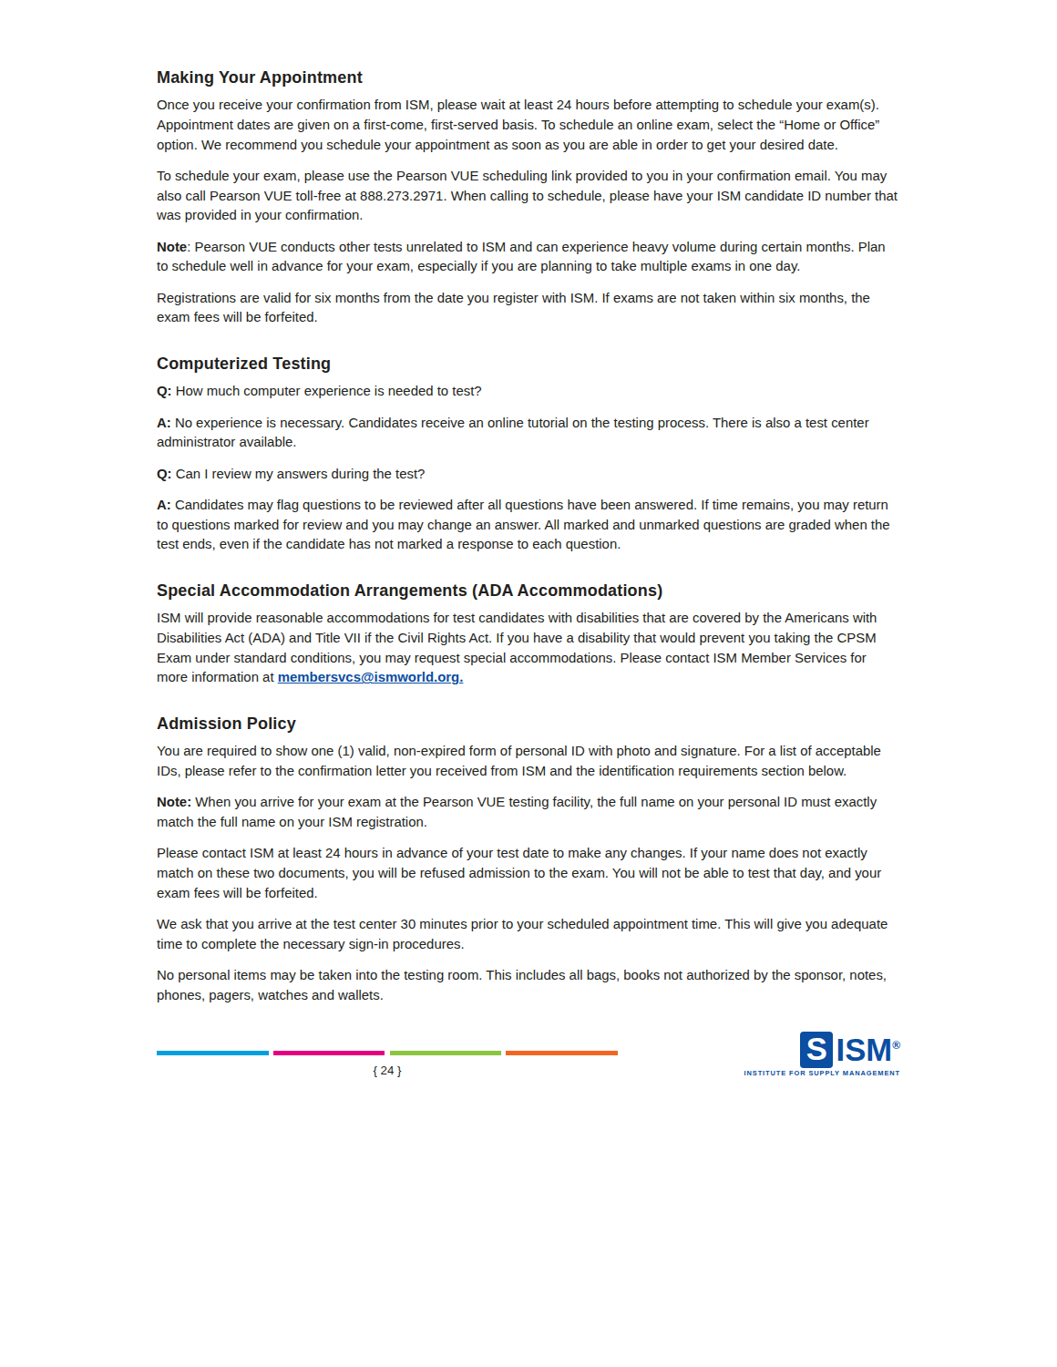Making Your Appointment
Once you receive your confirmation from ISM, please wait at least 24 hours before attempting to schedule your exam(s). Appointment dates are given on a first-come, first-served basis. To schedule an online exam, select the “Home or Office” option. We recommend you schedule your appointment as soon as you are able in order to get your desired date.
To schedule your exam, please use the Pearson VUE scheduling link provided to you in your confirmation email. You may also call Pearson VUE toll-free at 888.273.2971. When calling to schedule, please have your ISM candidate ID number that was provided in your confirmation.
Note: Pearson VUE conducts other tests unrelated to ISM and can experience heavy volume during certain months. Plan to schedule well in advance for your exam, especially if you are planning to take multiple exams in one day.
Registrations are valid for six months from the date you register with ISM. If exams are not taken within six months, the exam fees will be forfeited.
Computerized Testing
Q: How much computer experience is needed to test?
A: No experience is necessary. Candidates receive an online tutorial on the testing process. There is also a test center administrator available.
Q: Can I review my answers during the test?
A: Candidates may flag questions to be reviewed after all questions have been answered. If time remains, you may return to questions marked for review and you may change an answer. All marked and unmarked questions are graded when the test ends, even if the candidate has not marked a response to each question.
Special Accommodation Arrangements (ADA Accommodations)
ISM will provide reasonable accommodations for test candidates with disabilities that are covered by the Americans with Disabilities Act (ADA) and Title VII if the Civil Rights Act. If you have a disability that would prevent you taking the CPSM Exam under standard conditions, you may request special accommodations. Please contact ISM Member Services for more information at membersvcs@ismworld.org.
Admission Policy
You are required to show one (1) valid, non-expired form of personal ID with photo and signature. For a list of acceptable IDs, please refer to the confirmation letter you received from ISM and the identification requirements section below.
Note: When you arrive for your exam at the Pearson VUE testing facility, the full name on your personal ID must exactly match the full name on your ISM registration.
Please contact ISM at least 24 hours in advance of your test date to make any changes. If your name does not exactly match on these two documents, you will be refused admission to the exam. You will not be able to test that day, and your exam fees will be forfeited.
We ask that you arrive at the test center 30 minutes prior to your scheduled appointment time. This will give you adequate time to complete the necessary sign-in procedures.
No personal items may be taken into the testing room. This includes all bags, books not authorized by the sponsor, notes, phones, pagers, watches and wallets.
{ 24 }
SISM® INSTITUTE FOR SUPPLY MANAGEMENT